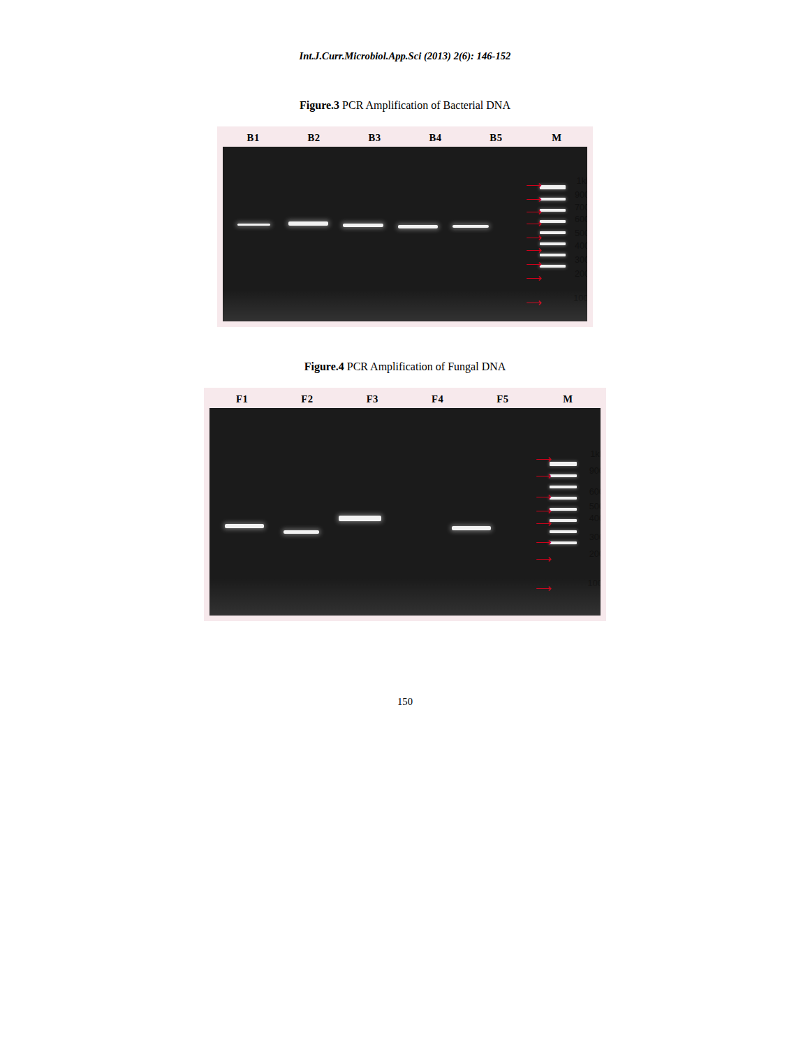Int.J.Curr.Microbiol.App.Sci (2013) 2(6): 146-152
Figure.3 PCR Amplification of Bacterial DNA
B1 B2 B3 B4 B5 M
⟶ 1kb ⟶ 900 bp ⟶ 700 bp ⟶ 600 bp ⟶ 500 bp ⟶ 400 bp ⟶ 300 bp ⟶ 200 bp ⟶ 100bp
Figure.4 PCR Amplification of Fungal DNA
F1 F2 F3 F4 F5 M
⟶ 1kb ⟶ 900 bp ⟶ 600 bp ⟶ 500 bp ⟶ 400 bp ⟶ 300 bp ⟶ 200 bp ⟶ 100bp
150